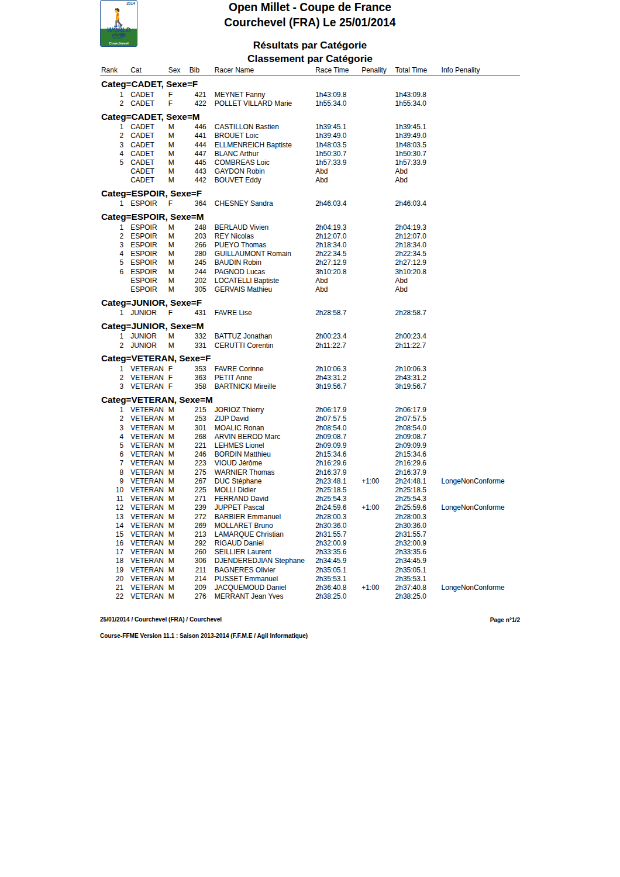2014 🚶 ISMF WORLD CUP ● SCARPA Courchevel
Open Millet - Coupe de France
Courchevel (FRA) Le 25/01/2014
Résultats par Catégorie
Classement par Catégorie
| Rank | Cat | Sex | Bib | Racer Name | Race Time | Penality | Total Time | Info Penality |
| --- | --- | --- | --- | --- | --- | --- | --- | --- |
| Categ=CADET, Sexe=F |
| 1 | CADET | F | 421 | MEYNET Fanny | 1h43:09.8 | | 1h43:09.8 | |
| 2 | CADET | F | 422 | POLLET VILLARD Marie | 1h55:34.0 | | 1h55:34.0 | |
| Categ=CADET, Sexe=M |
| 1 | CADET | M | 446 | CASTILLON Bastien | 1h39:45.1 | | 1h39:45.1 | |
| 2 | CADET | M | 441 | BROUET Loic | 1h39:49.0 | | 1h39:49.0 | |
| 3 | CADET | M | 444 | ELLMENREICH Baptiste | 1h48:03.5 | | 1h48:03.5 | |
| 4 | CADET | M | 447 | BLANC Arthur | 1h50:30.7 | | 1h50:30.7 | |
| 5 | CADET | M | 445 | COMBREAS Loic | 1h57:33.9 | | 1h57:33.9 | |
| | CADET | M | 443 | GAYDON Robin | Abd | | Abd | |
| | CADET | M | 442 | BOUVET Eddy | Abd | | Abd | |
| Categ=ESPOIR, Sexe=F |
| 1 | ESPOIR | F | 364 | CHESNEY Sandra | 2h46:03.4 | | 2h46:03.4 | |
| Categ=ESPOIR, Sexe=M |
| 1 | ESPOIR | M | 248 | BERLAUD Vivien | 2h04:19.3 | | 2h04:19.3 | |
| 2 | ESPOIR | M | 203 | REY Nicolas | 2h12:07.0 | | 2h12:07.0 | |
| 3 | ESPOIR | M | 266 | PUEYO Thomas | 2h18:34.0 | | 2h18:34.0 | |
| 4 | ESPOIR | M | 280 | GUILLAUMONT Romain | 2h22:34.5 | | 2h22:34.5 | |
| 5 | ESPOIR | M | 245 | BAUDIN Robin | 2h27:12.9 | | 2h27:12.9 | |
| 6 | ESPOIR | M | 244 | PAGNOD Lucas | 3h10:20.8 | | 3h10:20.8 | |
| | ESPOIR | M | 202 | LOCATELLI Baptiste | Abd | | Abd | |
| | ESPOIR | M | 305 | GERVAIS Mathieu | Abd | | Abd | |
| Categ=JUNIOR, Sexe=F |
| 1 | JUNIOR | F | 431 | FAVRE Lise | 2h28:58.7 | | 2h28:58.7 | |
| Categ=JUNIOR, Sexe=M |
| 1 | JUNIOR | M | 332 | BATTUZ Jonathan | 2h00:23.4 | | 2h00:23.4 | |
| 2 | JUNIOR | M | 331 | CERUTTI Corentin | 2h11:22.7 | | 2h11:22.7 | |
| Categ=VETERAN, Sexe=F |
| 1 | VETERAN | F | 353 | FAVRE Corinne | 2h10:06.3 | | 2h10:06.3 | |
| 2 | VETERAN | F | 363 | PETIT Anne | 2h43:31.2 | | 2h43:31.2 | |
| 3 | VETERAN | F | 358 | BARTNICKI Mireille | 3h19:56.7 | | 3h19:56.7 | |
| Categ=VETERAN, Sexe=M |
| 1 | VETERAN | M | 215 | JORIOZ Thierry | 2h06:17.9 | | 2h06:17.9 | |
| 2 | VETERAN | M | 253 | ZIJP David | 2h07:57.5 | | 2h07:57.5 | |
| 3 | VETERAN | M | 301 | MOALIC Ronan | 2h08:54.0 | | 2h08:54.0 | |
| 4 | VETERAN | M | 268 | ARVIN BEROD Marc | 2h09:08.7 | | 2h09:08.7 | |
| 5 | VETERAN | M | 221 | LEHMES Lionel | 2h09:09.9 | | 2h09:09.9 | |
| 6 | VETERAN | M | 246 | BORDIN Matthieu | 2h15:34.6 | | 2h15:34.6 | |
| 7 | VETERAN | M | 223 | VIOUD Jérôme | 2h16:29.6 | | 2h16:29.6 | |
| 8 | VETERAN | M | 275 | WARNIER Thomas | 2h16:37.9 | | 2h16:37.9 | |
| 9 | VETERAN | M | 267 | DUC Stéphane | 2h23:48.1 | +1:00 | 2h24:48.1 | LongeNonConforme |
| 10 | VETERAN | M | 225 | MOLLI Didier | 2h25:18.5 | | 2h25:18.5 | |
| 11 | VETERAN | M | 271 | FERRAND David | 2h25:54.3 | | 2h25:54.3 | |
| 12 | VETERAN | M | 239 | JUPPET Pascal | 2h24:59.6 | +1:00 | 2h25:59.6 | LongeNonConforme |
| 13 | VETERAN | M | 272 | BARBIER Emmanuel | 2h28:00.3 | | 2h28:00.3 | |
| 14 | VETERAN | M | 269 | MOLLARET Bruno | 2h30:36.0 | | 2h30:36.0 | |
| 15 | VETERAN | M | 213 | LAMARQUE Christian | 2h31:55.7 | | 2h31:55.7 | |
| 16 | VETERAN | M | 292 | RIGAUD Daniel | 2h32:00.9 | | 2h32:00.9 | |
| 17 | VETERAN | M | 260 | SEILLIER Laurent | 2h33:35.6 | | 2h33:35.6 | |
| 18 | VETERAN | M | 306 | DJENDEREDJIAN Stephane | 2h34:45.9 | | 2h34:45.9 | |
| 19 | VETERAN | M | 211 | BAGNERES Olivier | 2h35:05.1 | | 2h35:05.1 | |
| 20 | VETERAN | M | 214 | PUSSET Emmanuel | 2h35:53.1 | | 2h35:53.1 | |
| 21 | VETERAN | M | 209 | JACQUEMOUD Daniel | 2h36:40.8 | +1:00 | 2h37:40.8 | LongeNonConforme |
| 22 | VETERAN | M | 276 | MERRANT Jean Yves | 2h38:25.0 | | 2h38:25.0 | |
25/01/2014 / Courchevel (FRA) / Courchevel
Page n°1/2
Course-FFME Version 11.1 : Saison 2013-2014 (F.F.M.E / Agil Informatique)